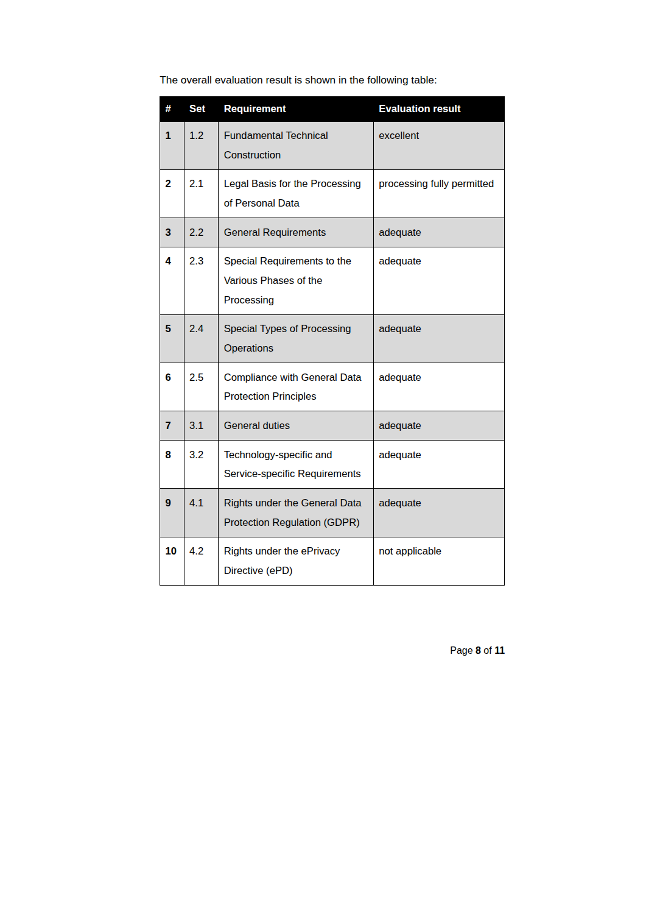The overall evaluation result is shown in the following table:
| # | Set | Requirement | Evaluation result |
| --- | --- | --- | --- |
| 1 | 1.2 | Fundamental Technical Construction | excellent |
| 2 | 2.1 | Legal Basis for the Processing of Personal Data | processing fully permitted |
| 3 | 2.2 | General Requirements | adequate |
| 4 | 2.3 | Special Requirements to the Various Phases of the Processing | adequate |
| 5 | 2.4 | Special Types of Processing Operations | adequate |
| 6 | 2.5 | Compliance with General Data Protection Principles | adequate |
| 7 | 3.1 | General duties | adequate |
| 8 | 3.2 | Technology-specific and Service-specific Requirements | adequate |
| 9 | 4.1 | Rights under the General Data Protection Regulation (GDPR) | adequate |
| 10 | 4.2 | Rights under the ePrivacy Directive (ePD) | not applicable |
Page 8 of 11